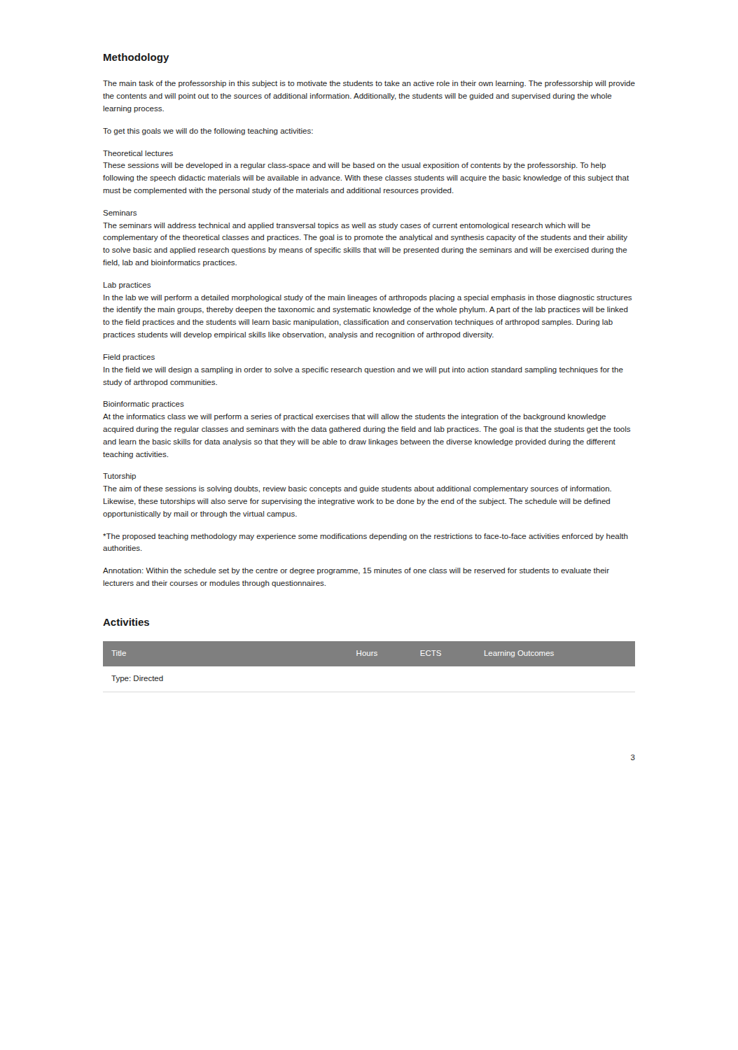Methodology
The main task of the professorship in this subject is to motivate the students to take an active role in their own learning. The professorship will provide the contents and will point out to the sources of additional information. Additionally, the students will be guided and supervised during the whole learning process.
To get this goals we will do the following teaching activities:
Theoretical lectures
These sessions will be developed in a regular class-space and will be based on the usual exposition of contents by the professorship. To help following the speech didactic materials will be available in advance. With these classes students will acquire the basic knowledge of this subject that must be complemented with the personal study of the materials and additional resources provided.
Seminars
The seminars will address technical and applied transversal topics as well as study cases of current entomological research which will be complementary of the theoretical classes and practices. The goal is to promote the analytical and synthesis capacity of the students and their ability to solve basic and applied research questions by means of specific skills that will be presented during the seminars and will be exercised during the field, lab and bioinformatics practices.
Lab practices
In the lab we will perform a detailed morphological study of the main lineages of arthropods placing a special emphasis in those diagnostic structures the identify the main groups, thereby deepen the taxonomic and systematic knowledge of the whole phylum. A part of the lab practices will be linked to the field practices and the students will learn basic manipulation, classification and conservation techniques of arthropod samples. During lab practices students will develop empirical skills like observation, analysis and recognition of arthropod diversity.
Field practices
In the field we will design a sampling in order to solve a specific research question and we will put into action standard sampling techniques for the study of arthropod communities.
Bioinformatic practices
At the informatics class we will perform a series of practical exercises that will allow the students the integration of the background knowledge acquired during the regular classes and seminars with the data gathered during the field and lab practices. The goal is that the students get the tools and learn the basic skills for data analysis so that they will be able to draw linkages between the diverse knowledge provided during the different teaching activities.
Tutorship
The aim of these sessions is solving doubts, review basic concepts and guide students about additional complementary sources of information. Likewise, these tutorships will also serve for supervising the integrative work to be done by the end of the subject. The schedule will be defined opportunistically by mail or through the virtual campus.
*The proposed teaching methodology may experience some modifications depending on the restrictions to face-to-face activities enforced by health authorities.
Annotation: Within the schedule set by the centre or degree programme, 15 minutes of one class will be reserved for students to evaluate their lecturers and their courses or modules through questionnaires.
Activities
| Title | Hours | ECTS | Learning Outcomes |
| --- | --- | --- | --- |
| Type: Directed | | | |
3